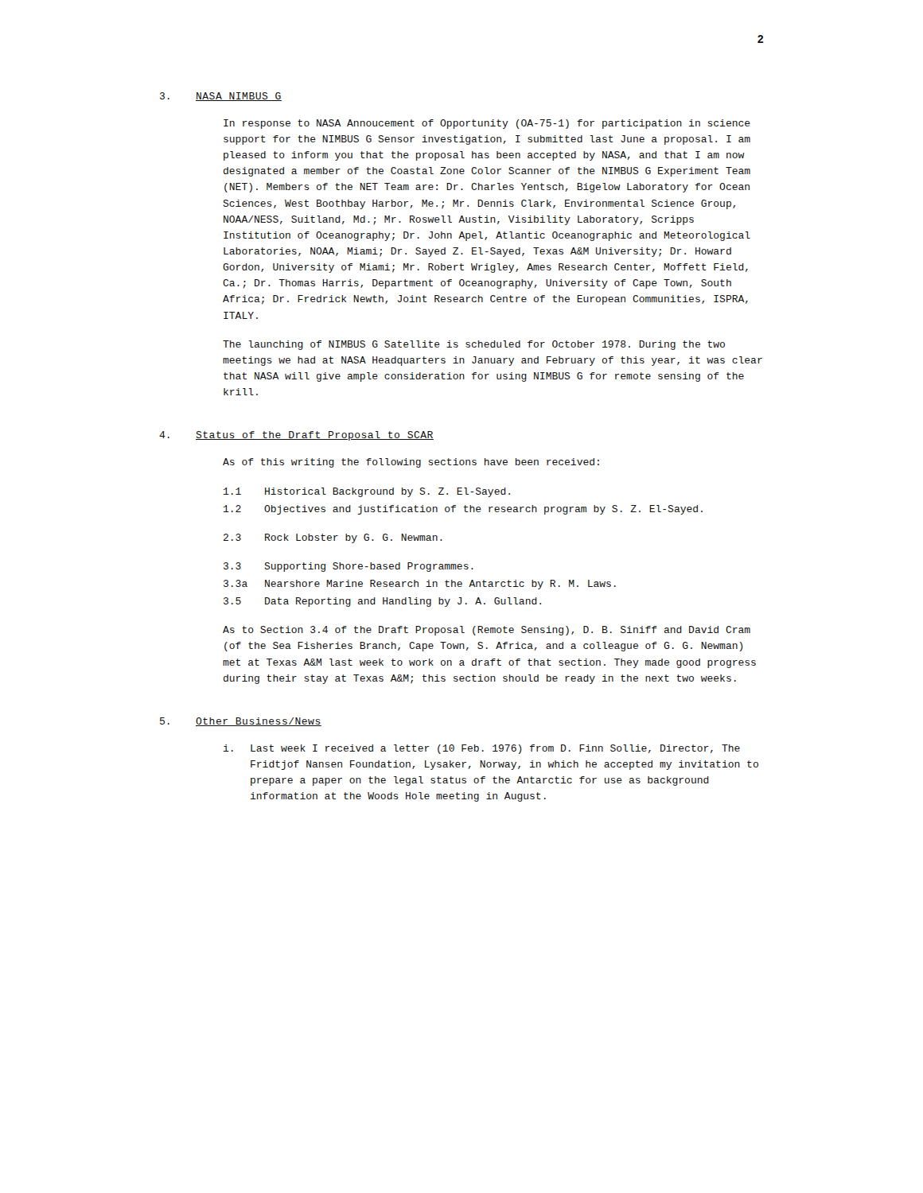2
3. NASA NIMBUS G
In response to NASA Annoucement of Opportunity (OA-75-1) for participation in science support for the NIMBUS G Sensor investigation, I submitted last June a proposal. I am pleased to inform you that the proposal has been accepted by NASA, and that I am now designated a member of the Coastal Zone Color Scanner of the NIMBUS G Experiment Team (NET). Members of the NET Team are: Dr. Charles Yentsch, Bigelow Laboratory for Ocean Sciences, West Boothbay Harbor, Me.; Mr. Dennis Clark, Environmental Science Group, NOAA/NESS, Suitland, Md.; Mr. Roswell Austin, Visibility Laboratory, Scripps Institution of Oceanography; Dr. John Apel, Atlantic Oceanographic and Meteorological Laboratories, NOAA, Miami; Dr. Sayed Z. El-Sayed, Texas A&M University; Dr. Howard Gordon, University of Miami; Mr. Robert Wrigley, Ames Research Center, Moffett Field, Ca.; Dr. Thomas Harris, Department of Oceanography, University of Cape Town, South Africa; Dr. Fredrick Newth, Joint Research Centre of the European Communities, ISPRA, ITALY.
The launching of NIMBUS G Satellite is scheduled for October 1978. During the two meetings we had at NASA Headquarters in January and February of this year, it was clear that NASA will give ample consideration for using NIMBUS G for remote sensing of the krill.
4. Status of the Draft Proposal to SCAR
As of this writing the following sections have been received:
1.1 Historical Background by S. Z. El-Sayed.
1.2 Objectives and justification of the research program by S. Z. El-Sayed.
2.3 Rock Lobster by G. G. Newman.
3.3 Supporting Shore-based Programmes.
3.3a Nearshore Marine Research in the Antarctic by R. M. Laws.
3.5 Data Reporting and Handling by J. A. Gulland.
As to Section 3.4 of the Draft Proposal (Remote Sensing), D. B. Siniff and David Cram (of the Sea Fisheries Branch, Cape Town, S. Africa, and a colleague of G. G. Newman) met at Texas A&M last week to work on a draft of that section. They made good progress during their stay at Texas A&M; this section should be ready in the next two weeks.
5. Other Business/News
i. Last week I received a letter (10 Feb. 1976) from D. Finn Sollie, Director, The Fridtjof Nansen Foundation, Lysaker, Norway, in which he accepted my invitation to prepare a paper on the legal status of the Antarctic for use as background information at the Woods Hole meeting in August.